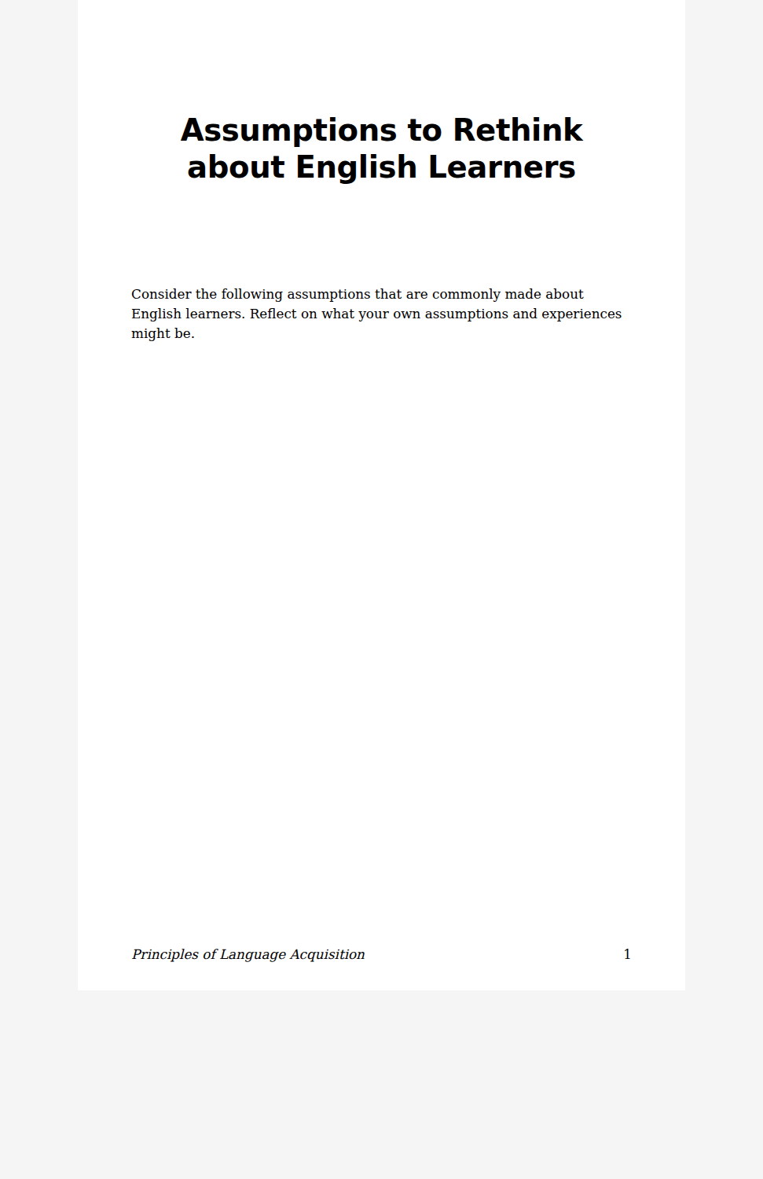Assumptions to Rethink about English Learners
Consider the following assumptions that are commonly made about English learners. Reflect on what your own assumptions and experiences might be.
Principles of Language Acquisition 1